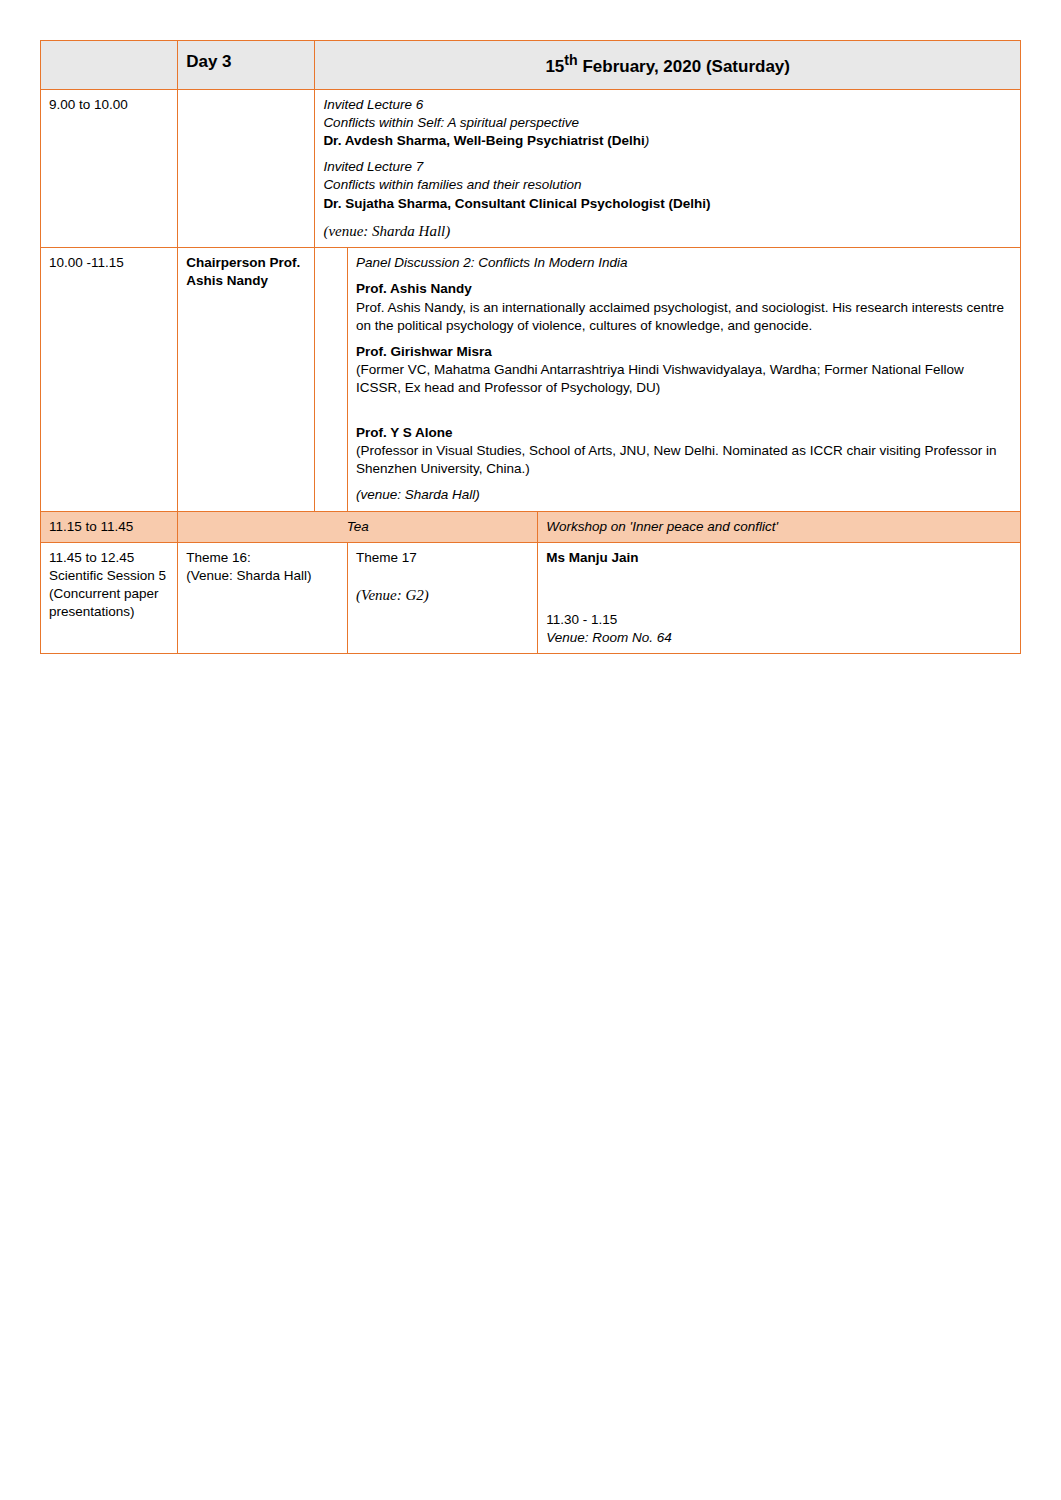| | Day 3 | 15 th February, 2020 (Saturday) |
| 9.00 to 10.00 | | Invited Lecture 6 Conflicts within Self: A spiritual perspective Dr. Avdesh Sharma, Well-Being Psychiatrist (Delhi ) Invited Lecture 7 Conflicts within families and their resolution Dr. Sujatha Sharma, Consultant Clinical Psychologist (Delhi) ( venue: Sharda Hall ) |
| 10.00 -11.15 | Chairperson Prof. Ashis Nandy | | Panel Discussion 2: Conflicts In Modern India Prof. Ashis Nandy Prof. Ashis Nandy, is an internationally acclaimed psychologist, and sociologist. His research interests centre on the political psychology of violence, cultures of knowledge, and genocide. Prof. Girishwar Misra (Former VC, Mahatma Gandhi Antarrashtriya Hindi Vishwavidyalaya, Wardha; Former National Fellow ICSSR, Ex head and Professor of Psychology, DU) Prof. Y S Alone (Professor in Visual Studies, School of Arts, JNU, New Delhi. Nominated as ICCR chair visiting Professor in Shenzhen University, China.) (venue: Sharda Hall) |
| 11.15 to 11.45 | Tea | Workshop on 'Inner peace and conflict' |
| 11.45 to 12.45 Scientific Session 5 (Concurrent paper presentations) | Theme 16: (Venue: Sharda Hall) | Theme 17 (Venue: G2) | Ms Manju Jain 11.30 - 1.15 Venue: Room No. 64 |